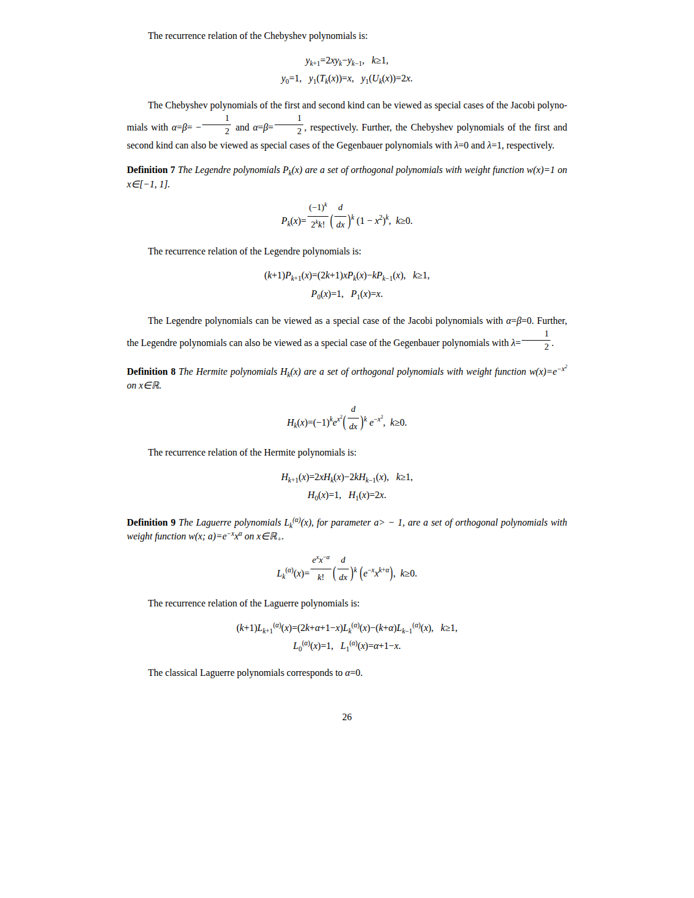The recurrence relation of the Chebyshev polynomials is:
yk+1=2xyk−yk−1, k≥1, y0=1, y1(Tk(x))=x, y1(Uk(x))=2x.
The Chebyshev polynomials of the first and second kind can be viewed as special cases of the Jacobi polynomials with α=β= −12 and α=β=12, respectively. Further, the Chebyshev polynomials of the first and second kind can also be viewed as special cases of the Gegenbauer polynomials with λ=0 and λ=1, respectively.
Definition 7 The Legendre polynomials Pk(x) are a set of orthogonal polynomials with weight function w(x)=1 on x∈[−1, 1].
Pk(x)=(−1)k 2kk!(ddx)k (1 − x2)k, k≥0.
The recurrence relation of the Legendre polynomials is:
(k+1)Pk+1(x)=(2k+1)xPk(x)−kPk−1(x), k≥1, P0(x)=1, P1(x)=x.
The Legendre polynomials can be viewed as a special case of the Jacobi polynomials with α=β=0. Further, the Legendre polynomials can also be viewed as a special case of the Gegenbauer polynomials with λ=12.
Definition 8 The Hermite polynomials Hk(x) are a set of orthogonal polynomials with weight function w(x)=e−x2 on x∈ℝ.
Hk(x)=(−1)kex2(ddx)k e−x2, k≥0.
The recurrence relation of the Hermite polynomials is:
Hk+1(x)=2xHk(x)−2kHk−1(x), k≥1, H0(x)=1, H1(x)=2x.
Definition 9 The Laguerre polynomials Lk(α)(x), for parameter a> − 1, are a set of orthogonal polynomials with weight function w(x; a)=e−xxα on x∈ℝ+.
Lk(α)(x)=exx−α k!(ddx)k (e−xxk+α), k≥0.
The recurrence relation of the Laguerre polynomials is:
(k+1)Lk+1(α)(x)=(2k+α+1−x)Lk(α)(x)−(k+α)Lk−1(α)(x), k≥1, L0(α)(x)=1, L1(α)(x)=α+1−x.
The classical Laguerre polynomials corresponds to α=0.
26